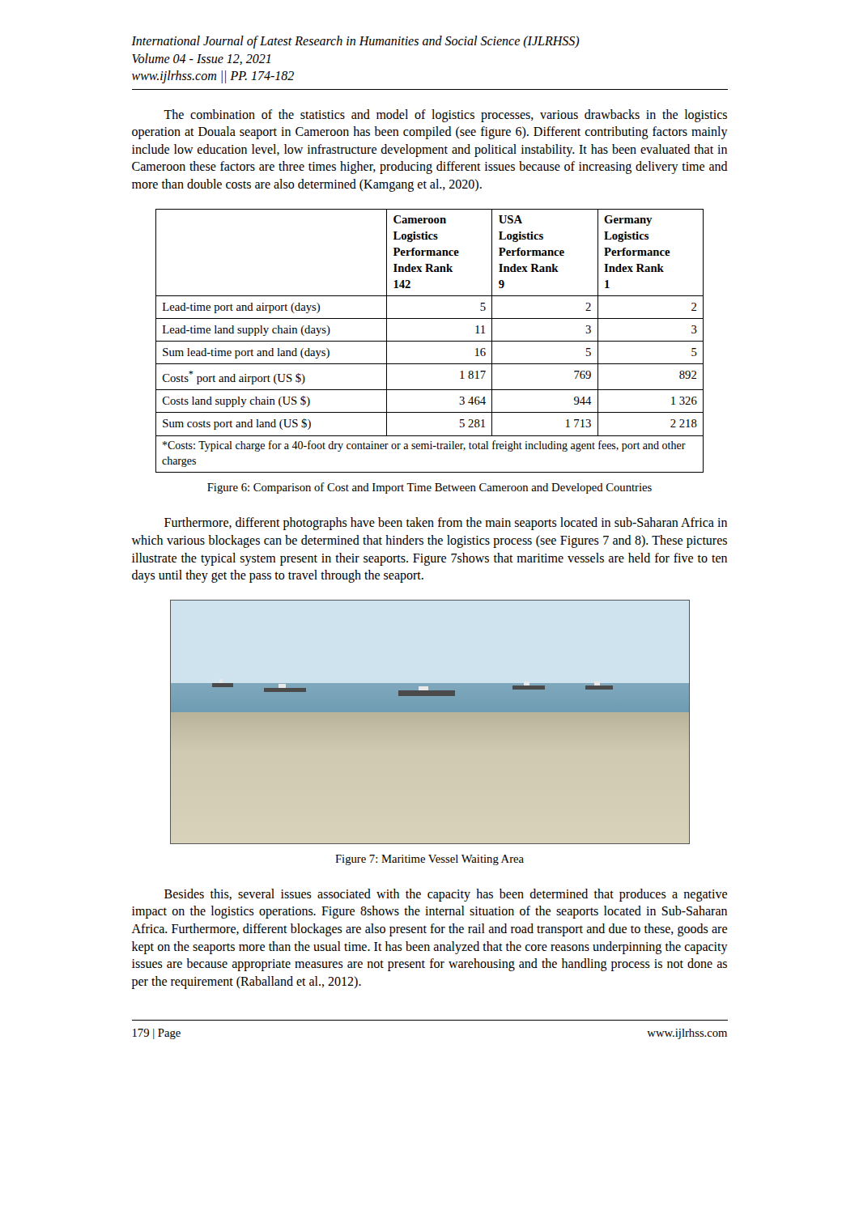International Journal of Latest Research in Humanities and Social Science (IJLRHSS)
Volume 04 - Issue 12, 2021
www.ijlrhss.com || PP. 174-182
The combination of the statistics and model of logistics processes, various drawbacks in the logistics operation at Douala seaport in Cameroon has been compiled (see figure 6). Different contributing factors mainly include low education level, low infrastructure development and political instability. It has been evaluated that in Cameroon these factors are three times higher, producing different issues because of increasing delivery time and more than double costs are also determined (Kamgang et al., 2020).
| | Cameroon Logistics Performance Index Rank 142 | USA Logistics Performance Index Rank 9 | Germany Logistics Performance Index Rank 1 |
| --- | --- | --- | --- |
| Lead-time port and airport (days) | 5 | 2 | 2 |
| Lead-time land supply chain (days) | 11 | 3 | 3 |
| Sum lead-time port and land (days) | 16 | 5 | 5 |
| Costs * port and airport (US $) | 1 817 | 769 | 892 |
| Costs land supply chain (US $) | 3 464 | 944 | 1 326 |
| Sum costs port and land (US $) | 5 281 | 1 713 | 2 218 |
| *Costs: Typical charge for a 40-foot dry container or a semi-trailer, total freight including agent fees, port and other charges |
Figure 6: Comparison of Cost and Import Time Between Cameroon and Developed Countries
Furthermore, different photographs have been taken from the main seaports located in sub-Saharan Africa in which various blockages can be determined that hinders the logistics process (see Figures 7 and 8). These pictures illustrate the typical system present in their seaports. Figure 7shows that maritime vessels are held for five to ten days until they get the pass to travel through the seaport.
Figure 7: Maritime Vessel Waiting Area
Besides this, several issues associated with the capacity has been determined that produces a negative impact on the logistics operations. Figure 8shows the internal situation of the seaports located in Sub-Saharan Africa. Furthermore, different blockages are also present for the rail and road transport and due to these, goods are kept on the seaports more than the usual time. It has been analyzed that the core reasons underpinning the capacity issues are because appropriate measures are not present for warehousing and the handling process is not done as per the requirement (Raballand et al., 2012).
179 | Page www.ijlrhss.com